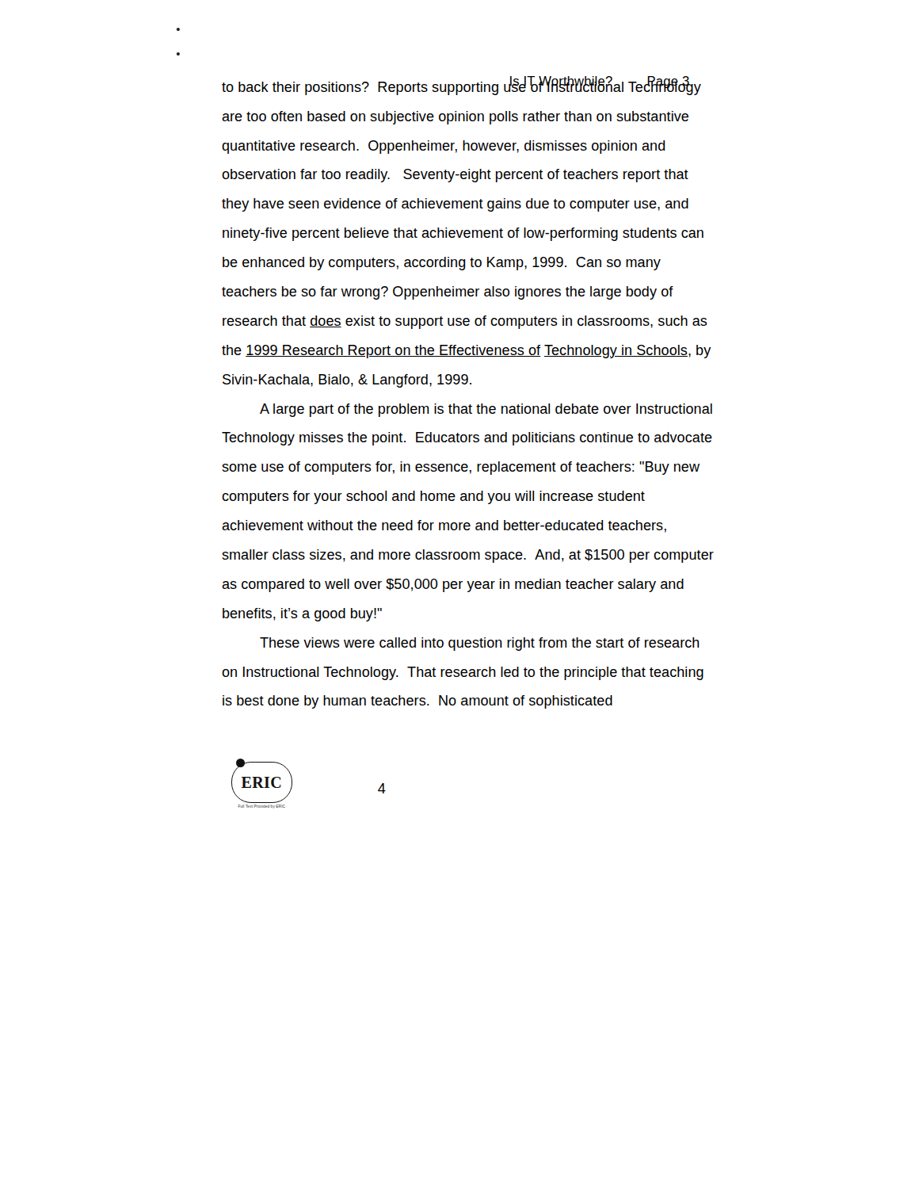• •
Is IT Worthwhile? Page 3
to back their positions? Reports supporting use of Instructional Technology are too often based on subjective opinion polls rather than on substantive quantitative research. Oppenheimer, however, dismisses opinion and observation far too readily. Seventy-eight percent of teachers report that they have seen evidence of achievement gains due to computer use, and ninety-five percent believe that achievement of low-performing students can be enhanced by computers, according to Kamp, 1999. Can so many teachers be so far wrong? Oppenheimer also ignores the large body of research that does exist to support use of computers in classrooms, such as the 1999 Research Report on the Effectiveness of Technology in Schools, by Sivin-Kachala, Bialo, & Langford, 1999.
A large part of the problem is that the national debate over Instructional Technology misses the point. Educators and politicians continue to advocate some use of computers for, in essence, replacement of teachers: "Buy new computers for your school and home and you will increase student achievement without the need for more and better-educated teachers, smaller class sizes, and more classroom space. And, at $1500 per computer as compared to well over $50,000 per year in median teacher salary and benefits, it’s a good buy!"
These views were called into question right from the start of research on Instructional Technology. That research led to the principle that teaching is best done by human teachers. No amount of sophisticated
ERIC
Full Text Provided by ERIC
4